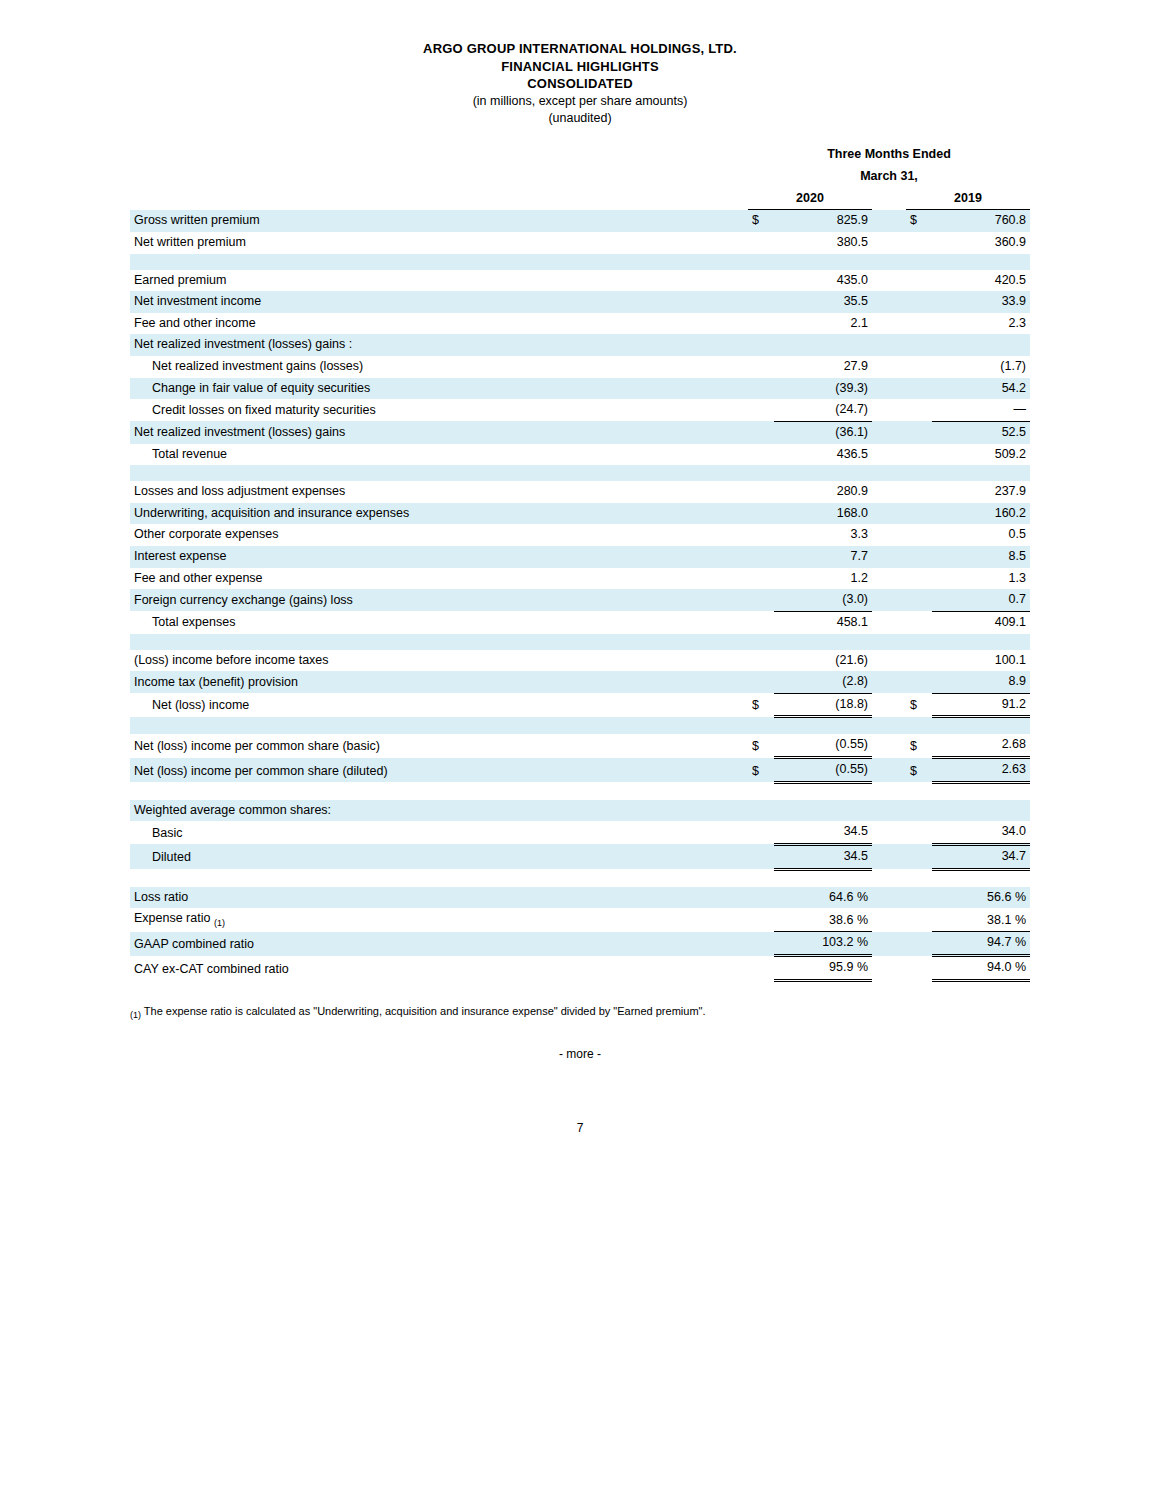ARGO GROUP INTERNATIONAL HOLDINGS, LTD.
FINANCIAL HIGHLIGHTS
CONSOLIDATED
(in millions, except per share amounts)
(unaudited)
| | Three Months Ended |
| | March 31, |
| | 2020 | | 2019 |
| Gross written premium | $ | 825.9 | | $ | 760.8 |
| Net written premium | | 380.5 | | | 360.9 |
| Earned premium | | 435.0 | | | 420.5 |
| Net investment income | | 35.5 | | | 33.9 |
| Fee and other income | | 2.1 | | | 2.3 |
| Net realized investment (losses) gains : | | | | | |
| Net realized investment gains (losses) | | 27.9 | | | (1.7) |
| Change in fair value of equity securities | | (39.3) | | | 54.2 |
| Credit losses on fixed maturity securities | | (24.7) | | | — |
| Net realized investment (losses) gains | | (36.1) | | | 52.5 |
| Total revenue | | 436.5 | | | 509.2 |
| Losses and loss adjustment expenses | | 280.9 | | | 237.9 |
| Underwriting, acquisition and insurance expenses | | 168.0 | | | 160.2 |
| Other corporate expenses | | 3.3 | | | 0.5 |
| Interest expense | | 7.7 | | | 8.5 |
| Fee and other expense | | 1.2 | | | 1.3 |
| Foreign currency exchange (gains) loss | | (3.0) | | | 0.7 |
| Total expenses | | 458.1 | | | 409.1 |
| (Loss) income before income taxes | | (21.6) | | | 100.1 |
| Income tax (benefit) provision | | (2.8) | | | 8.9 |
| Net (loss) income | $ | (18.8) | | $ | 91.2 |
| Net (loss) income per common share (basic) | $ | (0.55) | | $ | 2.68 |
| Net (loss) income per common share (diluted) | $ | (0.55) | | $ | 2.63 |
| Weighted average common shares: | | | | | |
| Basic | | 34.5 | | | 34.0 |
| Diluted | | 34.5 | | | 34.7 |
| Loss ratio | | 64.6 % | | | 56.6 % |
| Expense ratio (1) | | 38.6 % | | | 38.1 % |
| GAAP combined ratio | | 103.2 % | | | 94.7 % |
| CAY ex-CAT combined ratio | | 95.9 % | | | 94.0 % |
(1) The expense ratio is calculated as "Underwriting, acquisition and insurance expense" divided by "Earned premium".
- more -
7